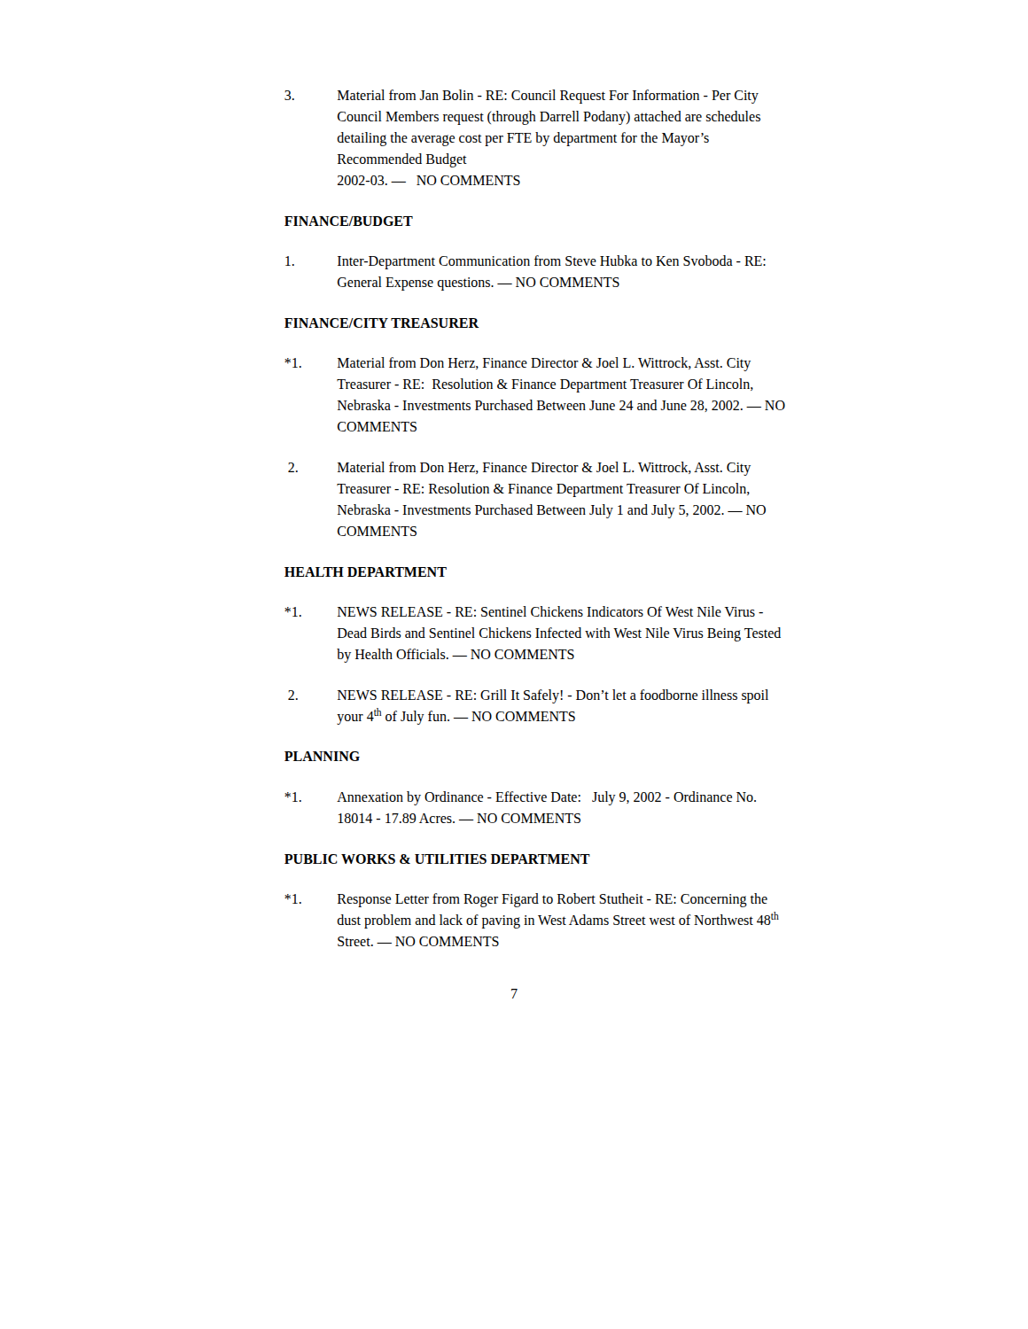3.
Material from Jan Bolin - RE: Council Request For Information - Per City Council Members request (through Darrell Podany) attached are schedules detailing the average cost per FTE by department for the Mayor’s Recommended Budget
2002-03. — NO COMMENTS
Finance/Budget
1.
Inter-Department Communication from Steve Hubka to Ken Svoboda - RE: General Expense questions. — NO COMMENTS
Finance/City Treasurer
*1.
Material from Don Herz, Finance Director & Joel L. Wittrock, Asst. City Treasurer - RE: Resolution & Finance Department Treasurer Of Lincoln, Nebraska - Investments Purchased Between June 24 and June 28, 2002. — NO COMMENTS
2.
Material from Don Herz, Finance Director & Joel L. Wittrock, Asst. City Treasurer - RE: Resolution & Finance Department Treasurer Of Lincoln, Nebraska - Investments Purchased Between July 1 and July 5, 2002. — NO COMMENTS
Health Department
*1.
NEWS RELEASE - RE: Sentinel Chickens Indicators Of West Nile Virus - Dead Birds and Sentinel Chickens Infected with West Nile Virus Being Tested by Health Officials. — NO COMMENTS
2.
NEWS RELEASE - RE: Grill It Safely! - Don’t let a foodborne illness spoil your 4th of July fun. — NO COMMENTS
Planning
*1.
Annexation by Ordinance - Effective Date: July 9, 2002 - Ordinance No. 18014 - 17.89 Acres. — NO COMMENTS
Public Works & Utilities Department
*1.
Response Letter from Roger Figard to Robert Stutheit - RE: Concerning the dust problem and lack of paving in West Adams Street west of Northwest 48th Street. — NO COMMENTS
7